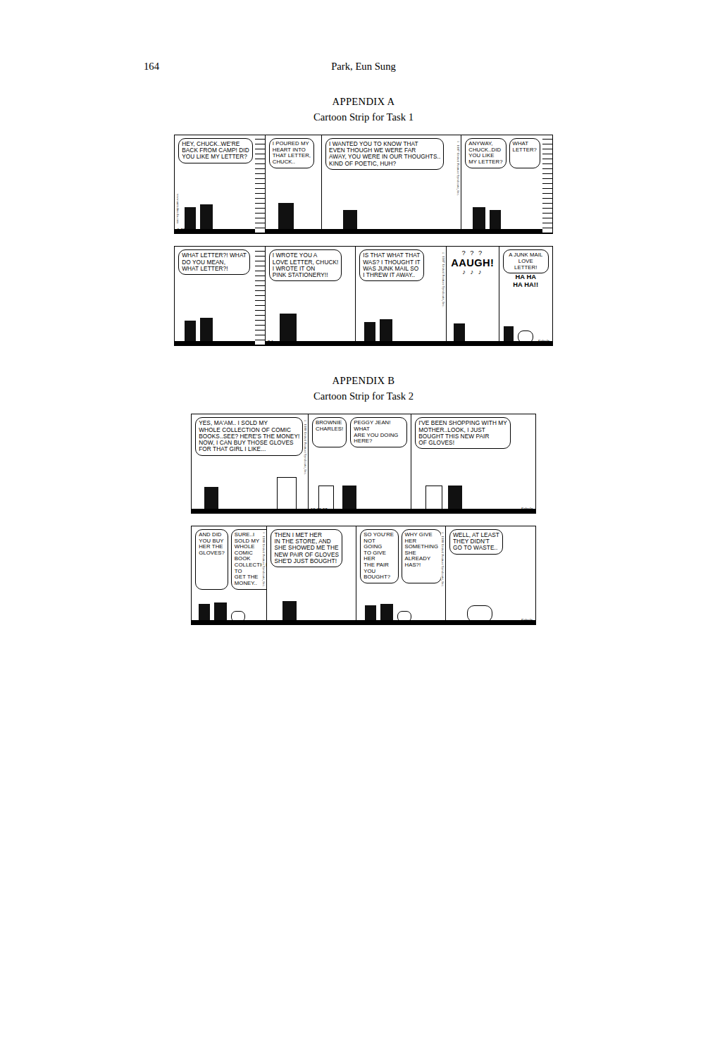164 Park, Eun Sung
APPENDIX A
Cartoon Strip for Task 1
HEY, CHUCK..WE'RE
BACK FROM CAMP! DID
YOU LIKE MY LETTER?
www.unitedmedia.com
6-30
I POURED MY
HEART INTO
THAT LETTER,
CHUCK..
I WANTED YOU TO KNOW THAT
EVEN THOUGH WE WERE FAR
AWAY, YOU WERE IN OUR THOUGHTS..
KIND OF POETIC, HUH?
© 1997 United Feature Syndicate, Inc.
ANYWAY,
CHUCK..DID
YOU LIKE
MY LETTER?
WHAT
LETTER?
WHAT LETTER?! WHAT
DO YOU MEAN,
WHAT LETTER?!
I WROTE YOU A
LOVE LETTER, CHUCK!
I WROTE IT ON
PINK STATIONERY!!
7-1
IS THAT WHAT THAT
WAS? I THOUGHT IT
WAS JUNK MAIL SO
I THREW IT AWAY..
© 1997 United Feature Syndicate, Inc.
? ? ?
AAUGH!
♪ ♪ ♪
A JUNK MAIL
LOVE LETTER!
HA HA
HA HA!!
Schulz
APPENDIX B
Cartoon Strip for Task 2
YES, MA'AM.. I SOLD MY
WHOLE COLLECTION OF COMIC
BOOKS..SEE? HERE'S THE MONEY!
NOW, I CAN BUY THOSE GLOVES
FOR THAT GIRL I LIKE...
© 1990 United Feature Syndicate, Inc.
BROWNIE
CHARLES!
PEGGY JEAN! WHAT
ARE YOU DOING HERE?
12-12-97
I'VE BEEN SHOPPING WITH MY
MOTHER..LOOK, I JUST
BOUGHT THIS NEW PAIR
OF GLOVES!
Schulz
AND DID
YOU BUY
HER THE
GLOVES?
SURE..I SOLD MY
WHOLE COMIC BOOK
COLLECTION TO
GET THE MONEY..
© 1990 United Feature Syndicate, Inc.
THEN I MET HER
IN THE STORE, AND
SHE SHOWED ME THE
NEW PAIR OF GLOVES
SHE'D JUST BOUGHT!
SO YOU'RE
NOT GOING
TO GIVE HER
THE PAIR YOU
BOUGHT?
WHY GIVE
HER
SOMETHING
SHE ALREADY
HAS?!
© 1990 United Feature Syndicate, Inc.
WELL, AT LEAST
THEY DIDN'T
GO TO WASTE..
Schulz
Two Peanuts comic strips reproduced as appendices; dialogue transcribed above.